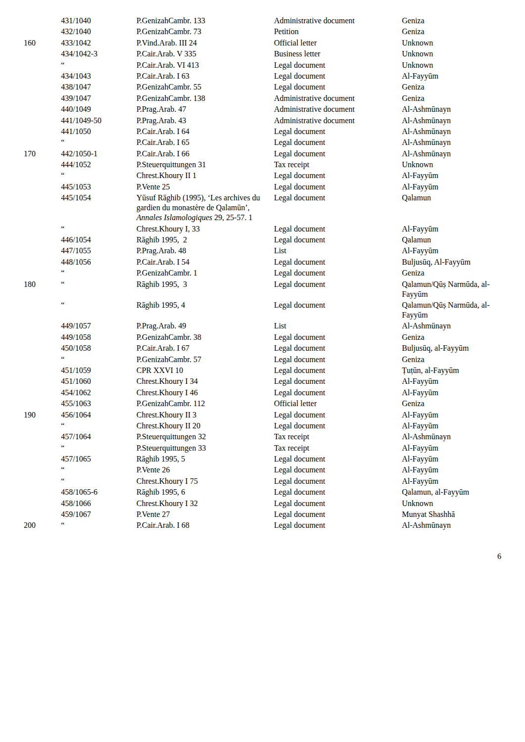| | 431/1040 | P.GenizahCambr. 133 | Administrative document | Geniza |
| | 432/1040 | P.GenizahCambr. 73 | Petition | Geniza |
| 160 | 433/1042 | P.Vind.Arab. III 24 | Official letter | Unknown |
| | 434/1042-3 | P.Cair.Arab. V 335 | Business letter | Unknown |
| | “ | P.Cair.Arab. VI 413 | Legal document | Unknown |
| | 434/1043 | P.Cair.Arab. I 63 | Legal document | Al-Fayyūm |
| | 438/1047 | P.GenizahCambr. 55 | Legal document | Geniza |
| | 439/1047 | P.GenizahCambr. 138 | Administrative document | Geniza |
| | 440/1049 | P.Prag.Arab. 47 | Administrative document | Al-Ashmūnayn |
| | 441/1049-50 | P.Prag.Arab. 43 | Administrative document | Al-Ashmūnayn |
| | 441/1050 | P.Cair.Arab. I 64 | Legal document | Al-Ashmūnayn |
| | “ | P.Cair.Arab. I 65 | Legal document | Al-Ashmūnayn |
| 170 | 442/1050-1 | P.Cair.Arab. I 66 | Legal document | Al-Ashmūnayn |
| | 444/1052 | P.Steuerquittungen 31 | Tax receipt | Unknown |
| | “ | Chrest.Khoury II 1 | Legal document | Al-Fayyūm |
| | 445/1053 | P.Vente 25 | Legal document | Al-Fayyūm |
| | 445/1054 | Yūsuf Rāghib (1995), ‘Les archives du gardien du monastère de Qalamūn’, Annales Islamologiques 29, 25-57. 1 | Legal document | Qalamun |
| | “ | Chrest.Khoury I, 33 | Legal document | Al-Fayyūm |
| | 446/1054 | Rāghib 1995, 2 | Legal document | Qalamun |
| | 447/1055 | P.Prag.Arab. 48 | List | Al-Fayyūm |
| | 448/1056 | P.Cair.Arab. I 54 | Legal document | Buljusūq, Al-Fayyūm |
| | “ | P.GenizahCambr. 1 | Legal document | Geniza |
| 180 | “ | Rāghib 1995, 3 | Legal document | Qalamun/Qūṣ Narmūda, al-Fayyūm |
| | “ | Rāghib 1995, 4 | Legal document | Qalamun/Qūṣ Narmūda, al-Fayyūm |
| | 449/1057 | P.Prag.Arab. 49 | List | Al-Ashmūnayn |
| | 449/1058 | P.GenizahCambr. 38 | Legal document | Geniza |
| | 450/1058 | P.Cair.Arab. I 67 | Legal document | Buljusūq, al-Fayyūm |
| | “ | P.GenizahCambr. 57 | Legal document | Geniza |
| | 451/1059 | CPR XXVI 10 | Legal document | Ṭuṭūn, al-Fayyūm |
| | 451/1060 | Chrest.Khoury I 34 | Legal document | Al-Fayyūm |
| | 454/1062 | Chrest.Khoury I 46 | Legal document | Al-Fayyūm |
| | 455/1063 | P.GenizahCambr. 112 | Official letter | Geniza |
| 190 | 456/1064 | Chrest.Khoury II 3 | Legal document | Al-Fayyūm |
| | “ | Chrest.Khoury II 20 | Legal document | Al-Fayyūm |
| | 457/1064 | P.Steuerquittungen 32 | Tax receipt | Al-Ashmūnayn |
| | “ | P.Steuerquittungen 33 | Tax receipt | Al-Fayyūm |
| | 457/1065 | Rāghib 1995, 5 | Legal document | Al-Fayyūm |
| | “ | P.Vente 26 | Legal document | Al-Fayyūm |
| | “ | Chrest.Khoury I 75 | Legal document | Al-Fayyūm |
| | 458/1065-6 | Rāghib 1995, 6 | Legal document | Qalamun, al-Fayyūm |
| | 458/1066 | Chrest.Khoury I 32 | Legal document | Unknown |
| | 459/1067 | P.Vente 27 | Legal document | Munyat Shashhā |
| 200 | “ | P.Cair.Arab. I 68 | Legal document | Al-Ashmūnayn |
6